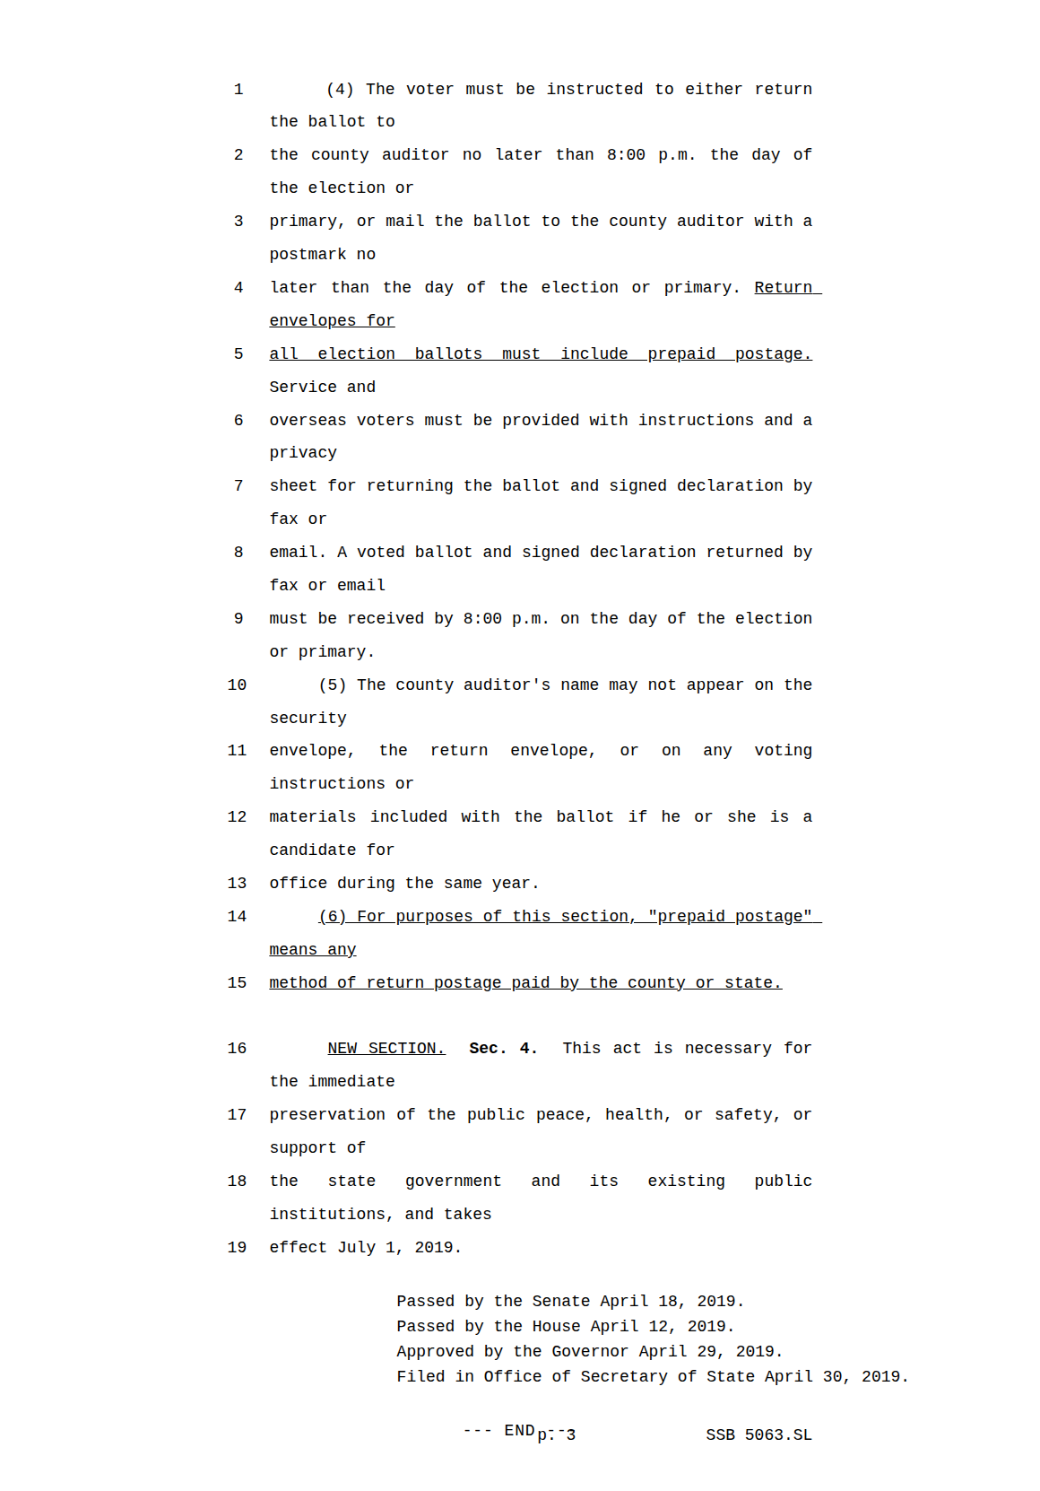1 (4) The voter must be instructed to either return the ballot to
2 the county auditor no later than 8:00 p.m. the day of the election or
3 primary, or mail the ballot to the county auditor with a postmark no
4 later than the day of the election or primary. Return envelopes for
5 all election ballots must include prepaid postage. Service and
6 overseas voters must be provided with instructions and a privacy
7 sheet for returning the ballot and signed declaration by fax or
8 email. A voted ballot and signed declaration returned by fax or email
9 must be received by 8:00 p.m. on the day of the election or primary.
10 (5) The county auditor's name may not appear on the security
11 envelope, the return envelope, or on any voting instructions or
12 materials included with the ballot if he or she is a candidate for
13 office during the same year.
14 (6) For purposes of this section, "prepaid postage" means any
15 method of return postage paid by the county or state.
16 NEW SECTION. Sec. 4. This act is necessary for the immediate
17 preservation of the public peace, health, or safety, or support of
18 the state government and its existing public institutions, and takes
19 effect July 1, 2019.
Passed by the Senate April 18, 2019. Passed by the House April 12, 2019. Approved by the Governor April 29, 2019. Filed in Office of Secretary of State April 30, 2019.
--- END ---
p. 3 SSB 5063.SL